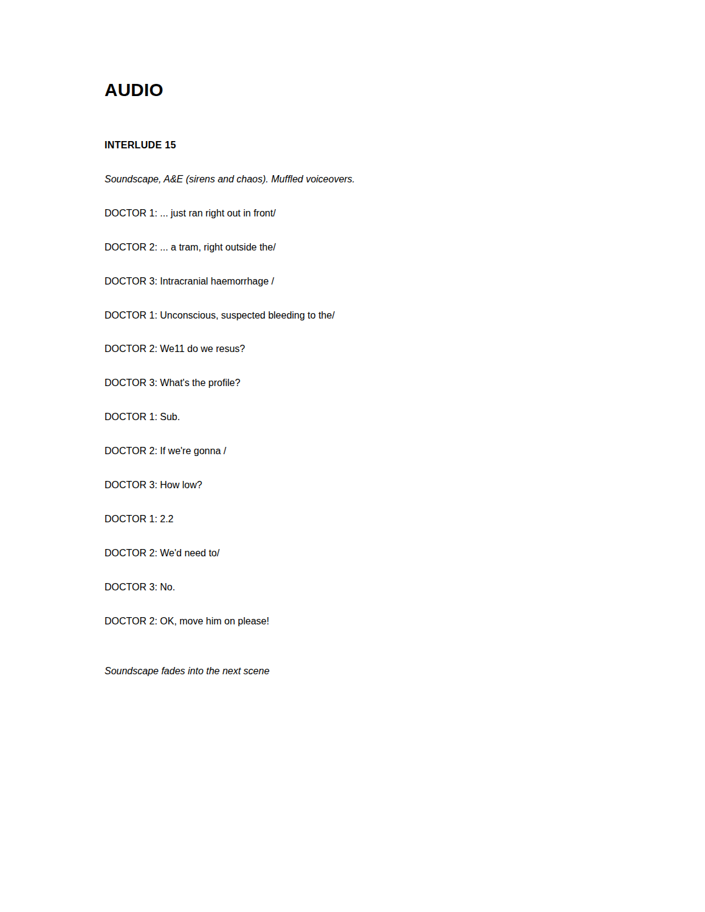AUDIO
INTERLUDE 15
Soundscape, A&E (sirens and chaos). Muffled voiceovers.
DOCTOR 1: ... just ran right out in front/
DOCTOR 2: ... a tram, right outside the/
DOCTOR 3: Intracranial haemorrhage /
DOCTOR 1: Unconscious, suspected bleeding to the/
DOCTOR 2: We11 do we resus?
DOCTOR 3: What's the profile?
DOCTOR 1: Sub.
DOCTOR 2: If we're gonna /
DOCTOR 3: How low?
DOCTOR 1: 2.2
DOCTOR 2: We'd need to/
DOCTOR 3: No.
DOCTOR 2: OK, move him on please!
Soundscape fades into the next scene